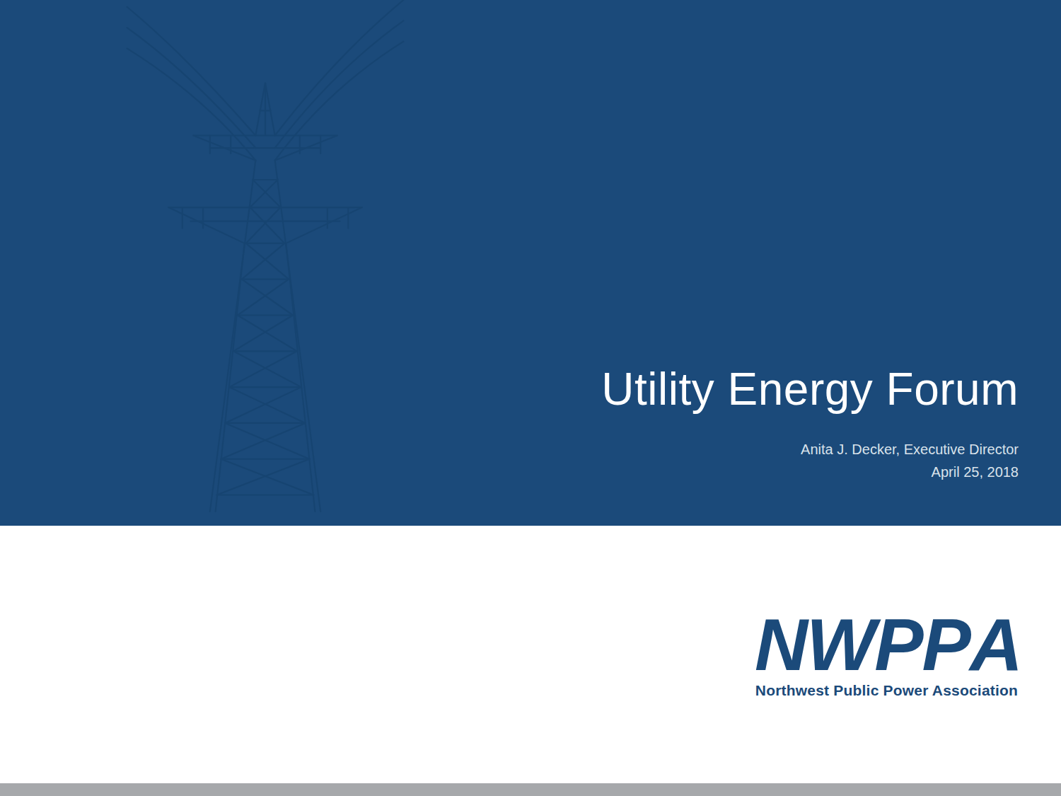Utility Energy Forum
Anita J. Decker, Executive Director April 25, 2018
NWPPA
Northwest Public Power Association